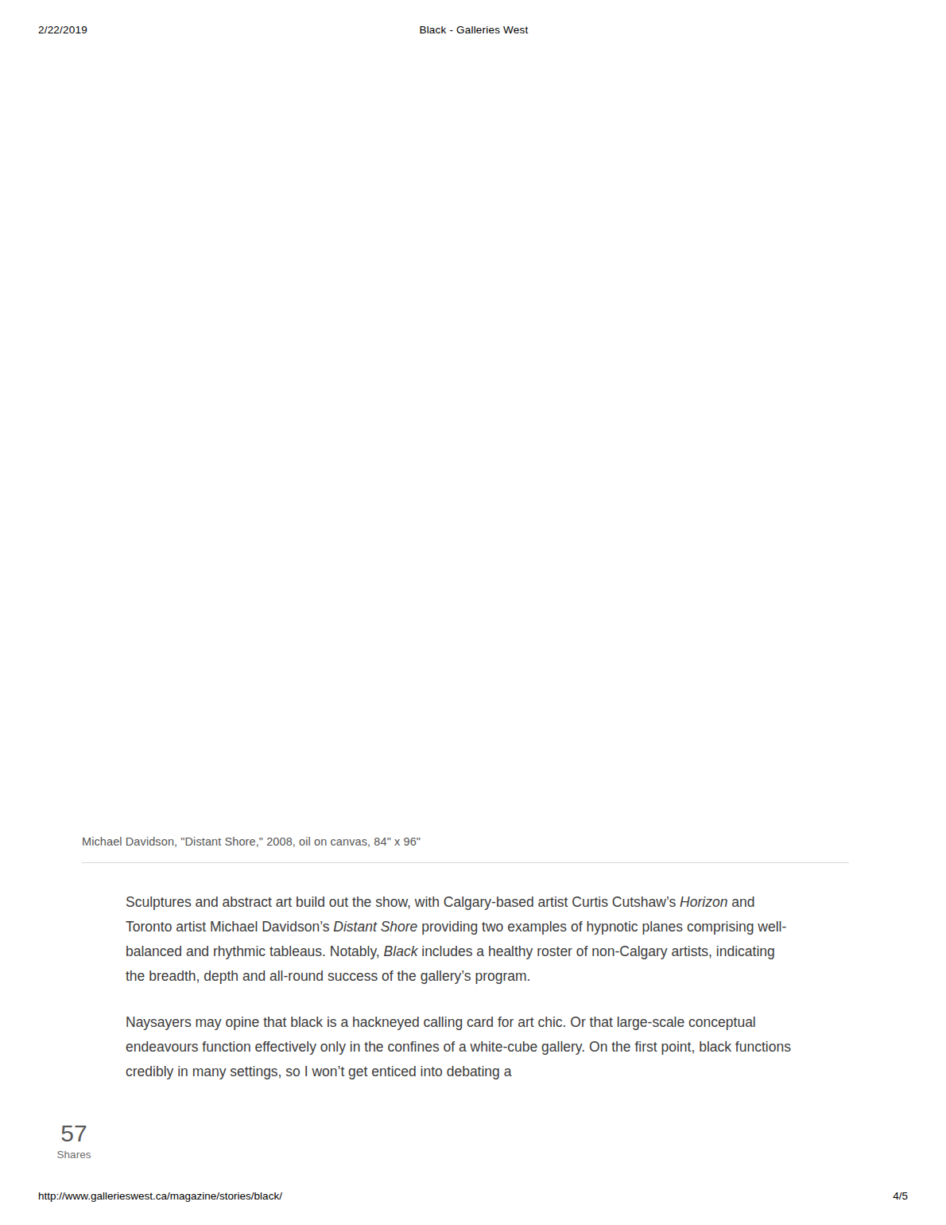2/22/2019
Black - Galleries West
Michael Davidson, "Distant Shore," 2008, oil on canvas, 84" x 96"
Sculptures and abstract art build out the show, with Calgary-based artist Curtis Cutshaw’s Horizon and Toronto artist Michael Davidson’s Distant Shore providing two examples of hypnotic planes comprising well-balanced and rhythmic tableaus. Notably, Black includes a healthy roster of non-Calgary artists, indicating the breadth, depth and all-round success of the gallery’s program.
Naysayers may opine that black is a hackneyed calling card for art chic. Or that large-scale conceptual endeavours function effectively only in the confines of a white-cube gallery. On the first point, black functions credibly in many settings, so I won’t get enticed into debating a
57
Shares
http://www.gallerieswest.ca/magazine/stories/black/
4/5